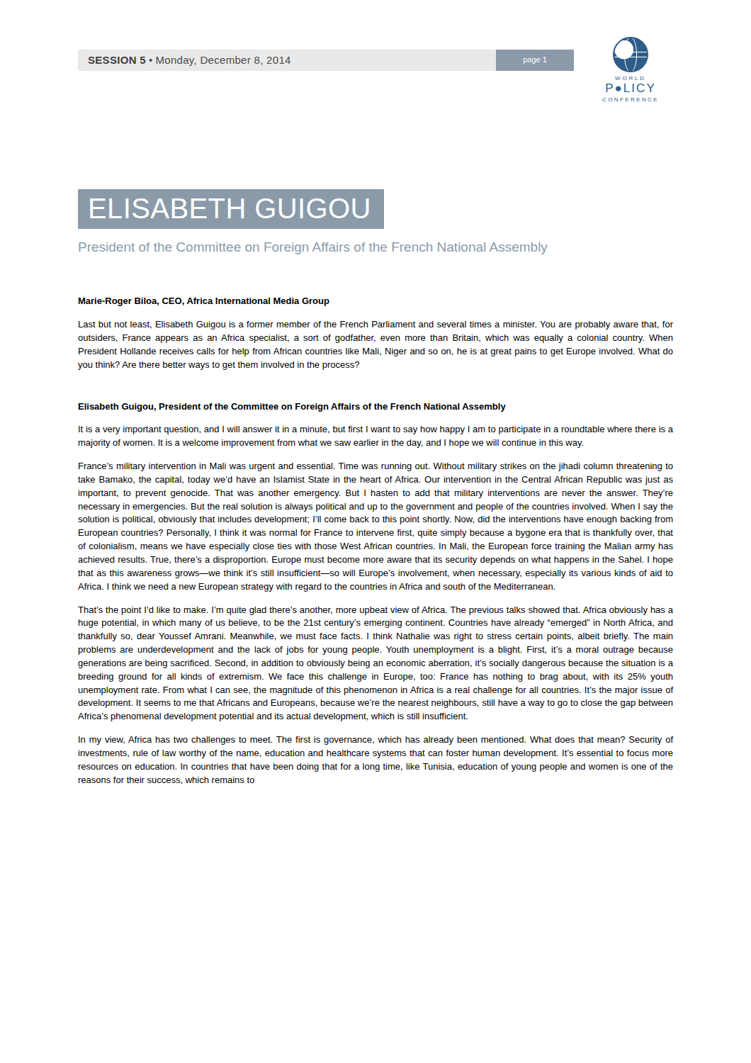SESSION 5• Monday, December 8, 2014
page 1
World
P●LICY
Conference
ELISABETH GUIGOU
President of the Committee on Foreign Affairs of the French National Assembly
Marie-Roger Biloa, CEO, Africa International Media Group
Last but not least, Elisabeth Guigou is a former member of the French Parliament and several times a minister. You are probably aware that, for outsiders, France appears as an Africa specialist, a sort of godfather, even more than Britain, which was equally a colonial country. When President Hollande receives calls for help from African countries like Mali, Niger and so on, he is at great pains to get Europe involved. What do you think? Are there better ways to get them involved in the process?
Elisabeth Guigou, President of the Committee on Foreign Affairs of the French National Assembly
It is a very important question, and I will answer it in a minute, but first I want to say how happy I am to participate in a roundtable where there is a majority of women. It is a welcome improvement from what we saw earlier in the day, and I hope we will continue in this way.
France’s military intervention in Mali was urgent and essential. Time was running out. Without military strikes on the jihadi column threatening to take Bamako, the capital, today we’d have an Islamist State in the heart of Africa. Our intervention in the Central African Republic was just as important, to prevent genocide. That was another emergency. But I hasten to add that military interventions are never the answer. They’re necessary in emergencies. But the real solution is always political and up to the government and people of the countries involved. When I say the solution is political, obviously that includes development; I’ll come back to this point shortly. Now, did the interventions have enough backing from European countries? Personally, I think it was normal for France to intervene first, quite simply because a bygone era that is thankfully over, that of colonialism, means we have especially close ties with those West African countries. In Mali, the European force training the Malian army has achieved results. True, there’s a disproportion. Europe must become more aware that its security depends on what happens in the Sahel. I hope that as this awareness grows—we think it’s still insufficient—so will Europe’s involvement, when necessary, especially its various kinds of aid to Africa. I think we need a new European strategy with regard to the countries in Africa and south of the Mediterranean.
That’s the point I’d like to make. I’m quite glad there’s another, more upbeat view of Africa. The previous talks showed that. Africa obviously has a huge potential, in which many of us believe, to be the 21st century’s emerging continent. Countries have already “emerged” in North Africa, and thankfully so, dear Youssef Amrani. Meanwhile, we must face facts. I think Nathalie was right to stress certain points, albeit briefly. The main problems are underdevelopment and the lack of jobs for young people. Youth unemployment is a blight. First, it’s a moral outrage because generations are being sacrificed. Second, in addition to obviously being an economic aberration, it’s socially dangerous because the situation is a breeding ground for all kinds of extremism. We face this challenge in Europe, too: France has nothing to brag about, with its 25% youth unemployment rate. From what I can see, the magnitude of this phenomenon in Africa is a real challenge for all countries. It’s the major issue of development. It seems to me that Africans and Europeans, because we’re the nearest neighbours, still have a way to go to close the gap between Africa’s phenomenal development potential and its actual development, which is still insufficient.
In my view, Africa has two challenges to meet. The first is governance, which has already been mentioned. What does that mean? Security of investments, rule of law worthy of the name, education and healthcare systems that can foster human development. It’s essential to focus more resources on education. In countries that have been doing that for a long time, like Tunisia, education of young people and women is one of the reasons for their success, which remains to